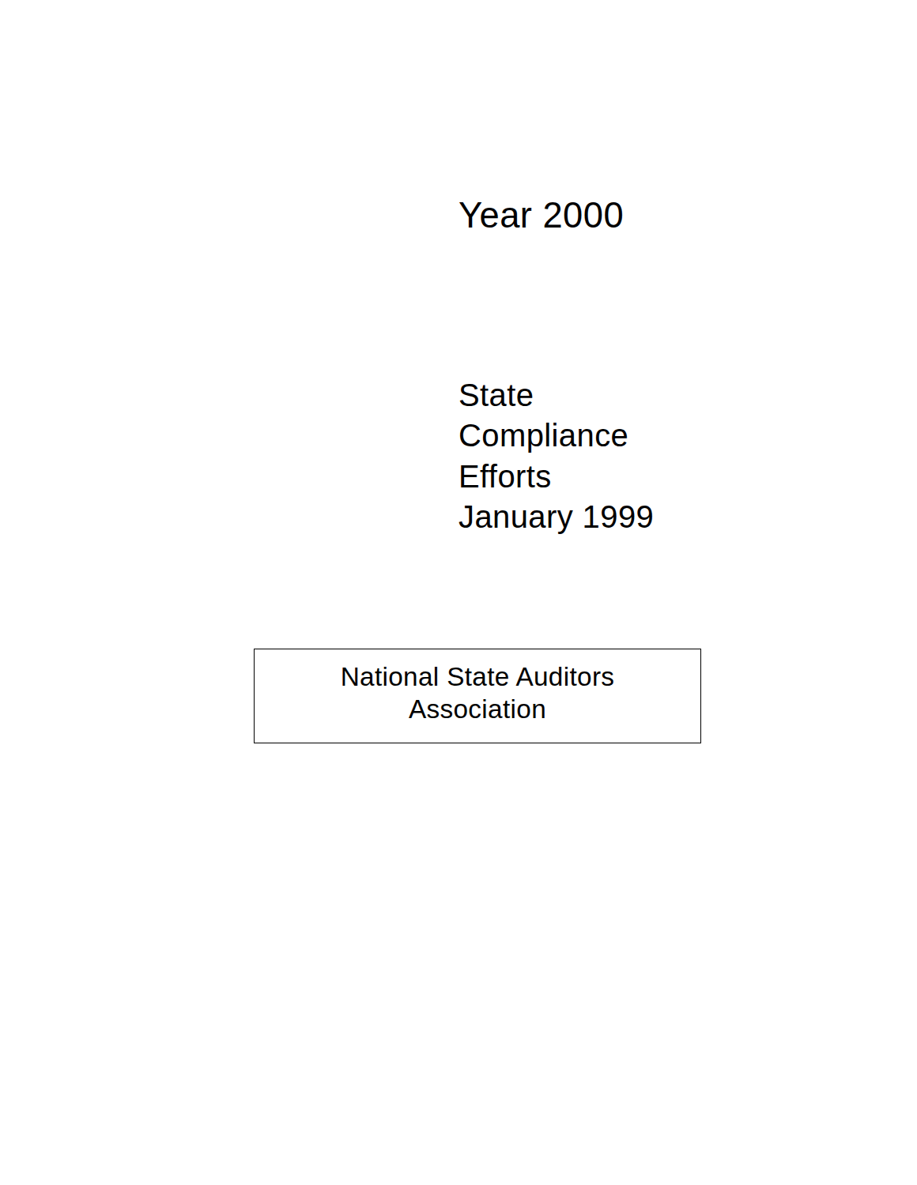Year 2000
State
Compliance
Efforts
January 1999
National State Auditors
Association